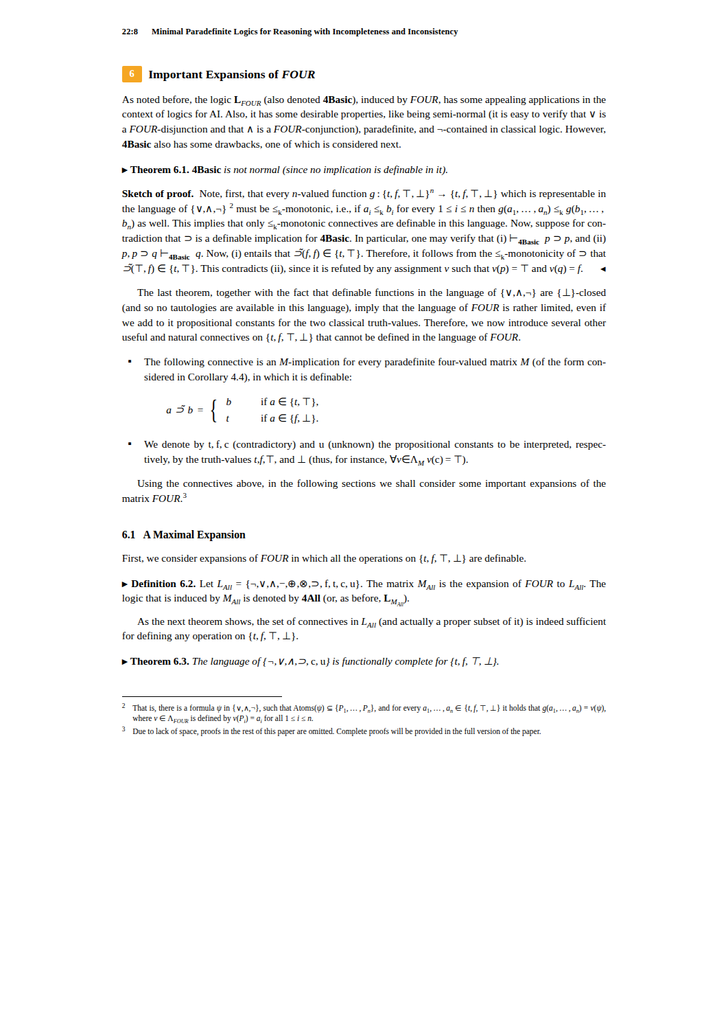22:8 Minimal Paradefinite Logics for Reasoning with Incompleteness and Inconsistency
6
Important Expansions of FOUR
As noted before, the logic LFOUR (also denoted 4Basic), induced by FOUR, has some appealing applications in the context of logics for AI. Also, it has some desirable properties, like being semi-normal (it is easy to verify that ∨ is a FOUR-disjunction and that ∧ is a FOUR-conjunction), paradefinite, and ¬-contained in classical logic. However, 4Basic also has some drawbacks, one of which is considered next.
▸ Theorem 6.1. 4Basic is not normal (since no implication is definable in it).
Sketch of proof. Note, first, that every n-valued function g : {t, f, ⊤, ⊥}n → {t, f, ⊤, ⊥} which is representable in the language of {∨,∧,¬} 2 must be ≤k-monotonic, i.e., if ai ≤k bi for every 1 ≤ i ≤ n then g(a1, … , an) ≤k g(b1, … , bn) as well. This implies that only ≤k-monotonic connectives are definable in this language. Now, suppose for contradiction that ⊃ is a definable implication for 4Basic. In particular, one may verify that (i) ⊢4Basic p ⊃ p, and (ii) p, p ⊃ q ⊢4Basic q. Now, (i) entails that ⊃̃(f, f) ∈ {t, ⊤}. Therefore, it follows from the ≤k-monotonicity of ⊃ that ⊃̃(⊤, f) ∈ {t, ⊤}. This contradicts (ii), since it is refuted by any assignment ν such that ν(p) = ⊤ and ν(q) = f. ◂
The last theorem, together with the fact that definable functions in the language of {∨,∧,¬} are {⊥}-closed (and so no tautologies are available in this language), imply that the language of FOUR is rather limited, even if we add to it propositional constants for the two classical truth-values. Therefore, we now introduce several other useful and natural connectives on {t, f, ⊤, ⊥} that cannot be defined in the language of FOUR.
The following connective is an M-implication for every paradefinite four-valued matrix M (of the form considered in Corollary 4.4), in which it is definable:
a⊃̃b = {
| b | if a ∈ { t , ⊤}, |
| t | if a ∈ { f , ⊥}. |
We denote by t, f, c (contradictory) and u (unknown) the propositional constants to be interpreted, respectively, by the truth-values t,f,⊤, and ⊥ (thus, for instance, ∀ν∈ΛM ν(c) = ⊤).
Using the connectives above, in the following sections we shall consider some important expansions of the matrix FOUR.3
6.1 A Maximal Expansion
First, we consider expansions of FOUR in which all the operations on {t, f, ⊤, ⊥} are definable.
▸ Definition 6.2. Let LAll = {¬,∨,∧,−,⊕,⊗,⊃, f, t, c, u}. The matrix MAll is the expansion of FOUR to LAll. The logic that is induced by MAll is denoted by 4All (or, as before, LMAll).
As the next theorem shows, the set of connectives in LAll (and actually a proper subset of it) is indeed sufficient for defining any operation on {t, f, ⊤, ⊥}.
▸ Theorem 6.3. The language of {¬,∨,∧,⊃, c, u} is functionally complete for {t, f, ⊤, ⊥}.
2 That is, there is a formula ψ in {∨,∧,¬}, such that Atoms(ψ) ⊆ {P1, … , Pn}, and for every a1, … , an ∈ {t, f, ⊤, ⊥} it holds that g(a1, … , an) = ν(ψ), where ν ∈ ΛFOUR is defined by ν(Pi) = ai for all 1 ≤ i ≤ n.
3 Due to lack of space, proofs in the rest of this paper are omitted. Complete proofs will be provided in the full version of the paper.